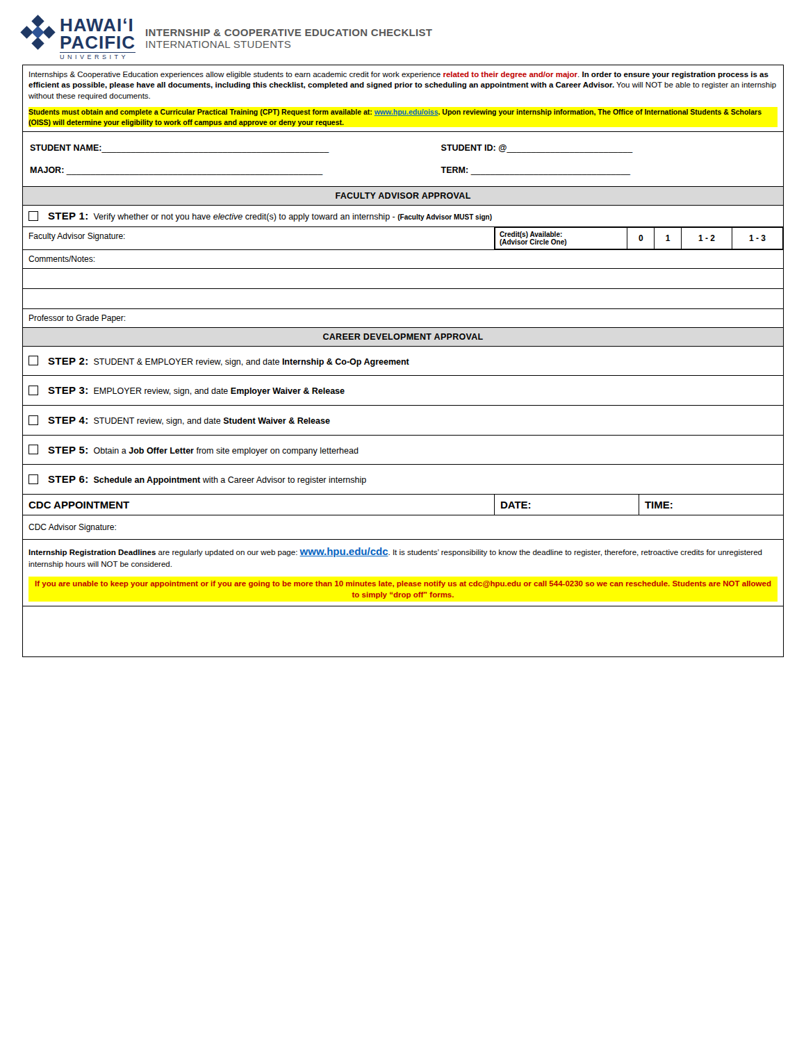HAWAIʻI
PACIFIC
UNIVERSITY
INTERNSHIP & COOPERATIVE EDUCATION CHECKLIST
INTERNATIONAL STUDENTS
| Internships & Cooperative Education experiences allow eligible students to earn academic credit for work experience related to their degree and/or major . In order to ensure your registration process is as efficient as possible, please have all documents, including this checklist, completed and signed prior to scheduling an appointment with a Career Advisor. You will NOT be able to register an internship without these required documents. Students must obtain and complete a Curricular Practical Training (CPT) Request form available at: www.hpu.edu/oiss . Upon reviewing your internship information, The Office of International Students & Scholars (OISS) will determine your eligibility to work off campus and approve or deny your request. |
| / STUDENT NAME: _______________________________________________ / STUDENT ID: @ __________________________ / / MAJOR: _____________________________________________________ / TERM: _________________________________ / |
| FACULTY ADVISOR APPROVAL |
| STEP 1: Verify whether or not you have elective credit(s) to apply toward an internship - (Faculty Advisor MUST sign) |
| Faculty Advisor Signature: | / Credit(s) Available: (Advisor Circle One) / 0 / 1 / 1 - 2 / 1 - 3 / |
| Comments/Notes: |
| Professor to Grade Paper: |
| CAREER DEVELOPMENT APPROVAL |
| STEP 2: STUDENT & EMPLOYER review, sign, and date Internship & Co-Op Agreement |
| STEP 3: EMPLOYER review, sign, and date Employer Waiver & Release |
| STEP 4: STUDENT review, sign, and date Student Waiver & Release |
| STEP 5: Obtain a Job Offer Letter from site employer on company letterhead |
| STEP 6: Schedule an Appointment with a Career Advisor to register internship |
| CDC APPOINTMENT | / DATE: / TIME: / |
| CDC Advisor Signature: |
| Internship Registration Deadlines are regularly updated on our web page: www.hpu.edu/cdc . It is students’ responsibility to know the deadline to register, therefore, retroactive credits for unregistered internship hours will NOT be considered. If you are unable to keep your appointment or if you are going to be more than 10 minutes late, please notify us at cdc@hpu.edu or call 544-0230 so we can reschedule. Students are NOT allowed to simply “drop off” forms. |